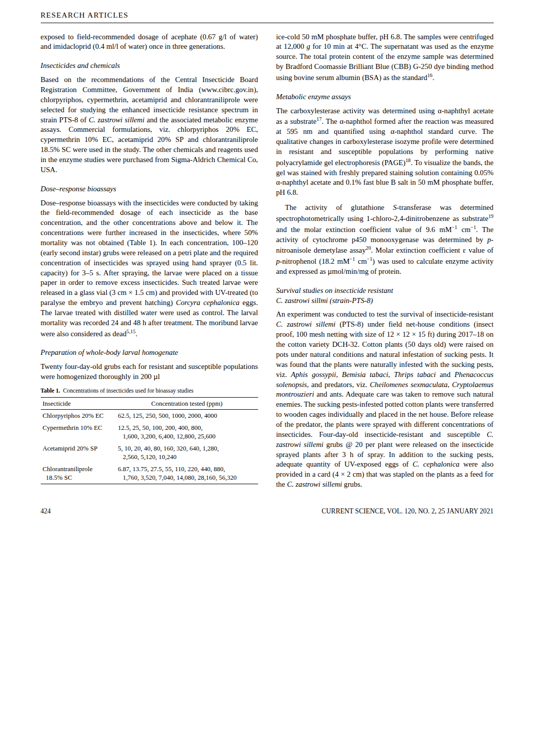RESEARCH ARTICLES
exposed to field-recommended dosage of acephate (0.67 g/l of water) and imidacloprid (0.4 ml/l of water) once in three generations.
Insecticides and chemicals
Based on the recommendations of the Central Insecticide Board Registration Committee, Government of India (www.cibrc.gov.in), chlorpyriphos, cypermethrin, acetamiprid and chlorantraniliprole were selected for studying the enhanced insecticide resistance spectrum in strain PTS-8 of C. zastrowi sillemi and the associated metabolic enzyme assays. Commercial formulations, viz. chlorpyriphos 20% EC, cypermethrin 10% EC, acetamiprid 20% SP and chlorantraniliprole 18.5% SC were used in the study. The other chemicals and reagents used in the enzyme studies were purchased from Sigma-Aldrich Chemical Co, USA.
Dose–response bioassays
Dose–response bioassays with the insecticides were conducted by taking the field-recommended dosage of each insecticide as the base concentration, and the other concentrations above and below it. The concentrations were further increased in the insecticides, where 50% mortality was not obtained (Table 1). In each concentration, 100–120 (early second instar) grubs were released on a petri plate and the required concentration of insecticides was sprayed using hand sprayer (0.5 lit. capacity) for 3–5 s. After spraying, the larvae were placed on a tissue paper in order to remove excess insecticides. Such treated larvae were released in a glass vial (3 cm × 1.5 cm) and provided with UV-treated (to paralyse the embryo and prevent hatching) Corcyra cephalonica eggs. The larvae treated with distilled water were used as control. The larval mortality was recorded 24 and 48 h after treatment. The moribund larvae were also considered as dead5,15.
Preparation of whole-body larval homogenate
Twenty four-day-old grubs each for resistant and susceptible populations were homogenized thoroughly in 200 µl
Table 1. Concentrations of insecticides used for bioassay studies
| Insecticide | Concentration tested (ppm) |
| --- | --- |
| Chlorpyriphos 20% EC | 62.5, 125, 250, 500, 1000, 2000, 4000 |
| Cypermethrin 10% EC | 12.5, 25, 50, 100, 200, 400, 800, 1,600, 3,200, 6,400, 12,800, 25,600 |
| Acetamiprid 20% SP | 5, 10, 20, 40, 80, 160, 320, 640, 1,280, 2,560, 5,120, 10,240 |
| Chlorantraniliprole 18.5% SC | 6.87, 13.75, 27.5, 55, 110, 220, 440, 880, 1,760, 3,520, 7,040, 14,080, 28,160, 56,320 |
ice-cold 50 mM phosphate buffer, pH 6.8. The samples were centrifuged at 12,000 g for 10 min at 4°C. The supernatant was used as the enzyme source. The total protein content of the enzyme sample was determined by Bradford Coomassie Brilliant Blue (CBB) G-250 dye binding method using bovine serum albumin (BSA) as the standard16.
Metabolic enzyme assays
The carboxylesterase activity was determined using α-naphthyl acetate as a substrate17. The α-naphthol formed after the reaction was measured at 595 nm and quantified using α-naphthol standard curve. The qualitative changes in carboxylesterase isozyme profile were determined in resistant and susceptible populations by performing native polyacrylamide gel electrophoresis (PAGE)18. To visualize the bands, the gel was stained with freshly prepared staining solution containing 0.05% α-naphthyl acetate and 0.1% fast blue B salt in 50 mM phosphate buffer, pH 6.8.
The activity of glutathione S-transferase was determined spectrophotometrically using 1-chloro-2,4-dinitrobenzene as substrate19 and the molar extinction coefficient value of 9.6 mM−1 cm−1. The activity of cytochrome p450 monooxygenase was determined by p-nitroanisole demetylase assay20. Molar extinction coefficient ε value of p-nitrophenol (18.2 mM−1 cm−1) was used to calculate enzyme activity and expressed as µmol/min/mg of protein.
Survival studies on insecticide resistant
C. zastrowi sillmi (strain-PTS-8)
An experiment was conducted to test the survival of insecticide-resistant C. zastrowi sillemi (PTS-8) under field net-house conditions (insect proof, 100 mesh netting with size of 12 × 12 × 15 ft) during 2017–18 on the cotton variety DCH-32. Cotton plants (50 days old) were raised on pots under natural conditions and natural infestation of sucking pests. It was found that the plants were naturally infested with the sucking pests, viz. Aphis gossypii, Bemisia tabaci, Thrips tabaci and Phenacoccus solenopsis, and predators, viz. Cheilomenes sexmaculata, Cryptolaemus montrouzieri and ants. Adequate care was taken to remove such natural enemies. The sucking pests-infested potted cotton plants were transferred to wooden cages individually and placed in the net house. Before release of the predator, the plants were sprayed with different concentrations of insecticides. Four-day-old insecticide-resistant and susceptible C. zastrowi sillemi grubs @ 20 per plant were released on the insecticide sprayed plants after 3 h of spray. In addition to the sucking pests, adequate quantity of UV-exposed eggs of C. cephalonica were also provided in a card (4 × 2 cm) that was stapled on the plants as a feed for the C. zastrowi sillemi grubs.
424 CURRENT SCIENCE, VOL. 120, NO. 2, 25 JANUARY 2021